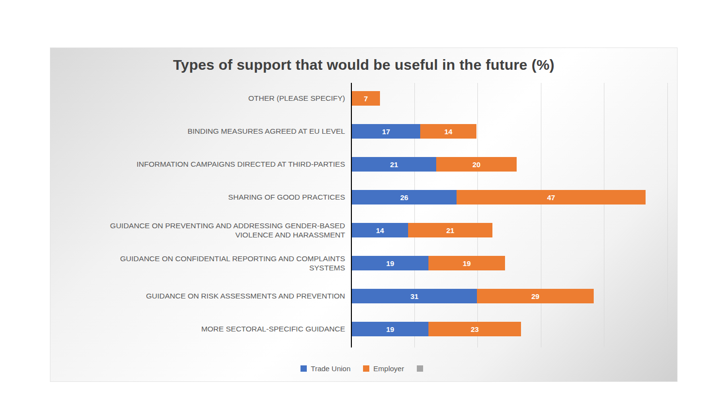Types of support that would be useful in the future (%)
Other (please specify)
7
Binding measures agreed at EU level
17
14
Information campaigns directed at third-parties
21
20
Sharing of good practices
26
47
Guidance on preventing and addressing gender-based violence and harassment
14
21
Guidance on confidential reporting and complaints systems
19
19
Guidance on risk assessments and prevention
31
29
More sectoral-specific guidance
19
23
Trade Union
Employer